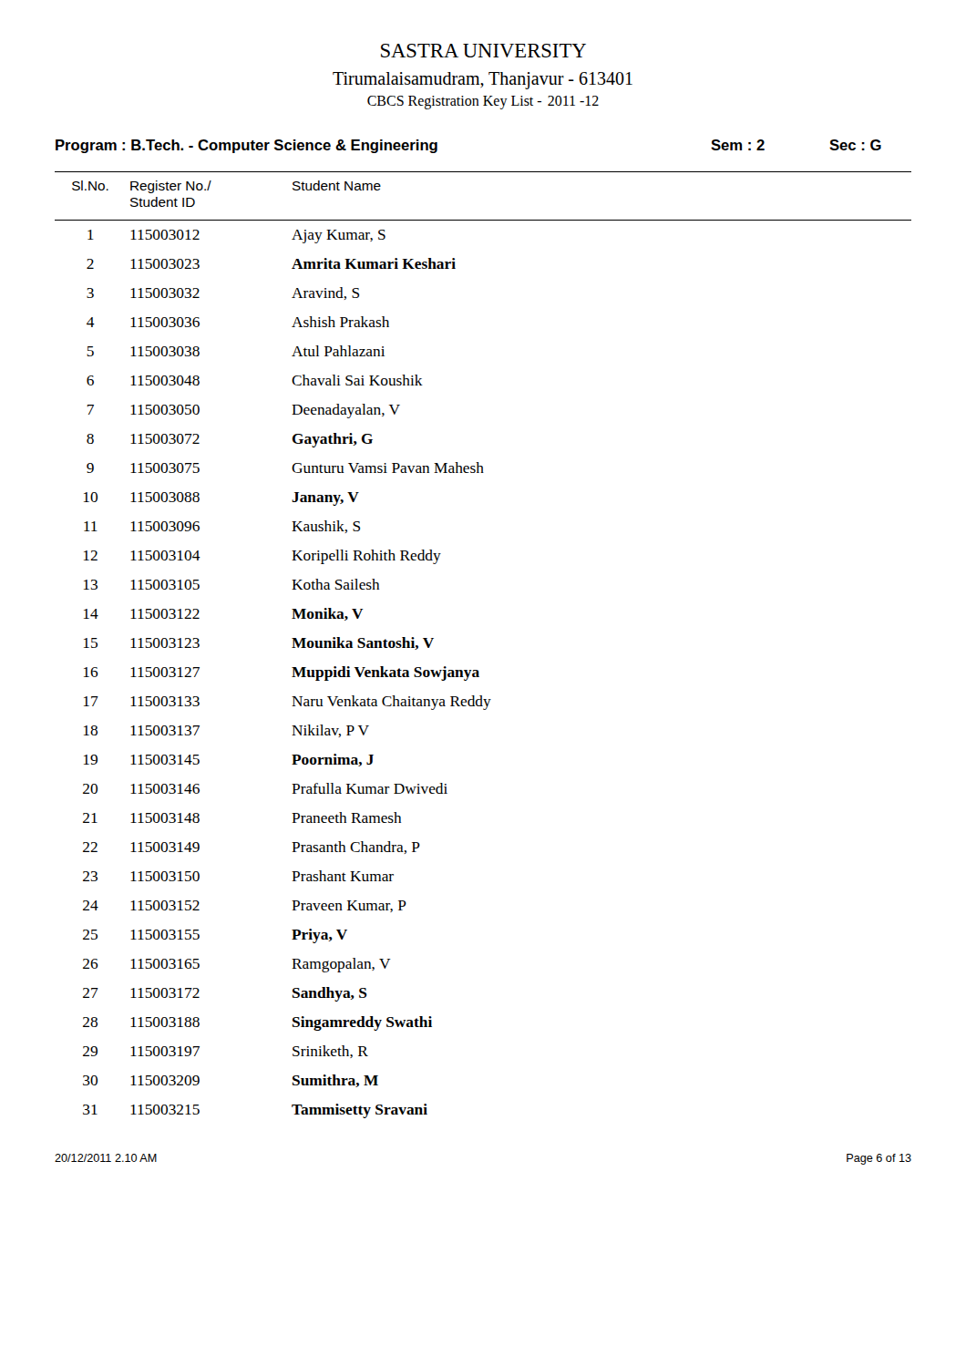SASTRA UNIVERSITY
Tirumalaisamudram, Thanjavur - 613401
CBCS Registration Key List - 2011 -12
Program : B.Tech. - Computer Science & Engineering
Sem : 2
Sec : G
| Sl.No. | Register No./ Student ID | Student Name |
| --- | --- | --- |
| 1 | 115003012 | Ajay Kumar, S |
| 2 | 115003023 | Amrita Kumari Keshari |
| 3 | 115003032 | Aravind, S |
| 4 | 115003036 | Ashish Prakash |
| 5 | 115003038 | Atul Pahlazani |
| 6 | 115003048 | Chavali Sai Koushik |
| 7 | 115003050 | Deenadayalan, V |
| 8 | 115003072 | Gayathri, G |
| 9 | 115003075 | Gunturu Vamsi Pavan Mahesh |
| 10 | 115003088 | Janany, V |
| 11 | 115003096 | Kaushik, S |
| 12 | 115003104 | Koripelli Rohith Reddy |
| 13 | 115003105 | Kotha Sailesh |
| 14 | 115003122 | Monika, V |
| 15 | 115003123 | Mounika Santoshi, V |
| 16 | 115003127 | Muppidi Venkata Sowjanya |
| 17 | 115003133 | Naru Venkata Chaitanya Reddy |
| 18 | 115003137 | Nikilav, P V |
| 19 | 115003145 | Poornima, J |
| 20 | 115003146 | Prafulla Kumar Dwivedi |
| 21 | 115003148 | Praneeth Ramesh |
| 22 | 115003149 | Prasanth Chandra, P |
| 23 | 115003150 | Prashant Kumar |
| 24 | 115003152 | Praveen Kumar, P |
| 25 | 115003155 | Priya, V |
| 26 | 115003165 | Ramgopalan, V |
| 27 | 115003172 | Sandhya, S |
| 28 | 115003188 | Singamreddy Swathi |
| 29 | 115003197 | Sriniketh, R |
| 30 | 115003209 | Sumithra, M |
| 31 | 115003215 | Tammisetty Sravani |
20/12/2011 2.10 AM
Page 6 of 13